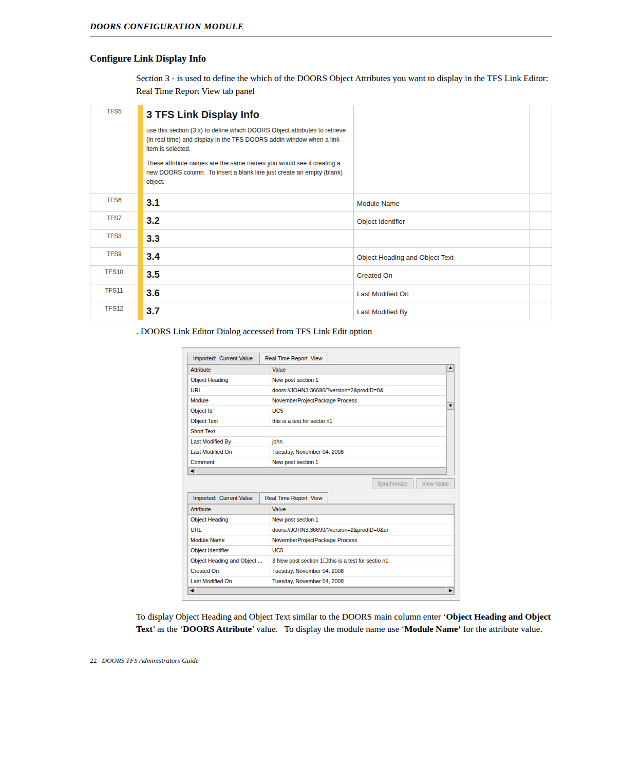DOORS CONFIGURATION MODULE
Configure Link Display Info
Section 3 - is used to define the which of the DOORS Object Attributes you want to display in the TFS Link Editor: Real Time Report View tab panel
| TFS5 | | 3 TFS Link Display Info use this section (3.x) to define which DOORS Object attributes to retrieve (in real time) and display in the TFS DOORS addin window when a link item is selected. These attribute names are the same names you would see if creating a new DOORS column. To insert a blank line just create an empty (blank) object. | | |
| TFS6 | | 3.1 | Module Name | |
| TFS7 | | 3.2 | Object Identifier | |
| TFS8 | | 3.3 | | |
| TFS9 | | 3.4 | Object Heading and Object Text | |
| TFS10 | | 3.5 | Created On | |
| TFS11 | | 3.6 | Last Modified On | |
| TFS12 | | 3.7 | Last Modified By | |
. DOORS Link Editor Dialog accessed from TFS Link Edit option
Imported: Current Value
Real Time Report View
▲
▼
| Attribute | Value |
| --- | --- |
| Object Heading | New post section 1 |
| URL | doors://JOHN3:36690/?version=2&prodID=0& |
| Module | NovemberProjectPackage Process |
| Object Id | UC5 |
| Object Text | this is a test for sectio n1 |
| Short Text | |
| Last Modified By | john |
| Last Modified On | Tuesday, November 04, 2008 |
| Comment | New post section 1 |
◀
▶
Synchronize
View Value
Imported: Current Value
Real Time Report View
| Attribute | Value |
| --- | --- |
| Object Heading | New post section 1 |
| URL | doors://JOHN3:36690/?version=2&prodID=0&ur |
| Module Name | NovemberProjectPackage Process |
| Object Identifier | UC5 |
| Object Heading and Object ... | 3 New post section 1☐this is a test for sectio n1 |
| Created On | Tuesday, November 04, 2008 |
| Last Modified On | Tuesday, November 04, 2008 |
◀
▶
To display Object Heading and Object Text similar to the DOORS main column enter ‘Object Heading and Object Text’ as the ‘DOORS Attribute’ value. To display the module name use ‘Module Name’ for the attribute value.
22 DOORS TFS Administrators Guide